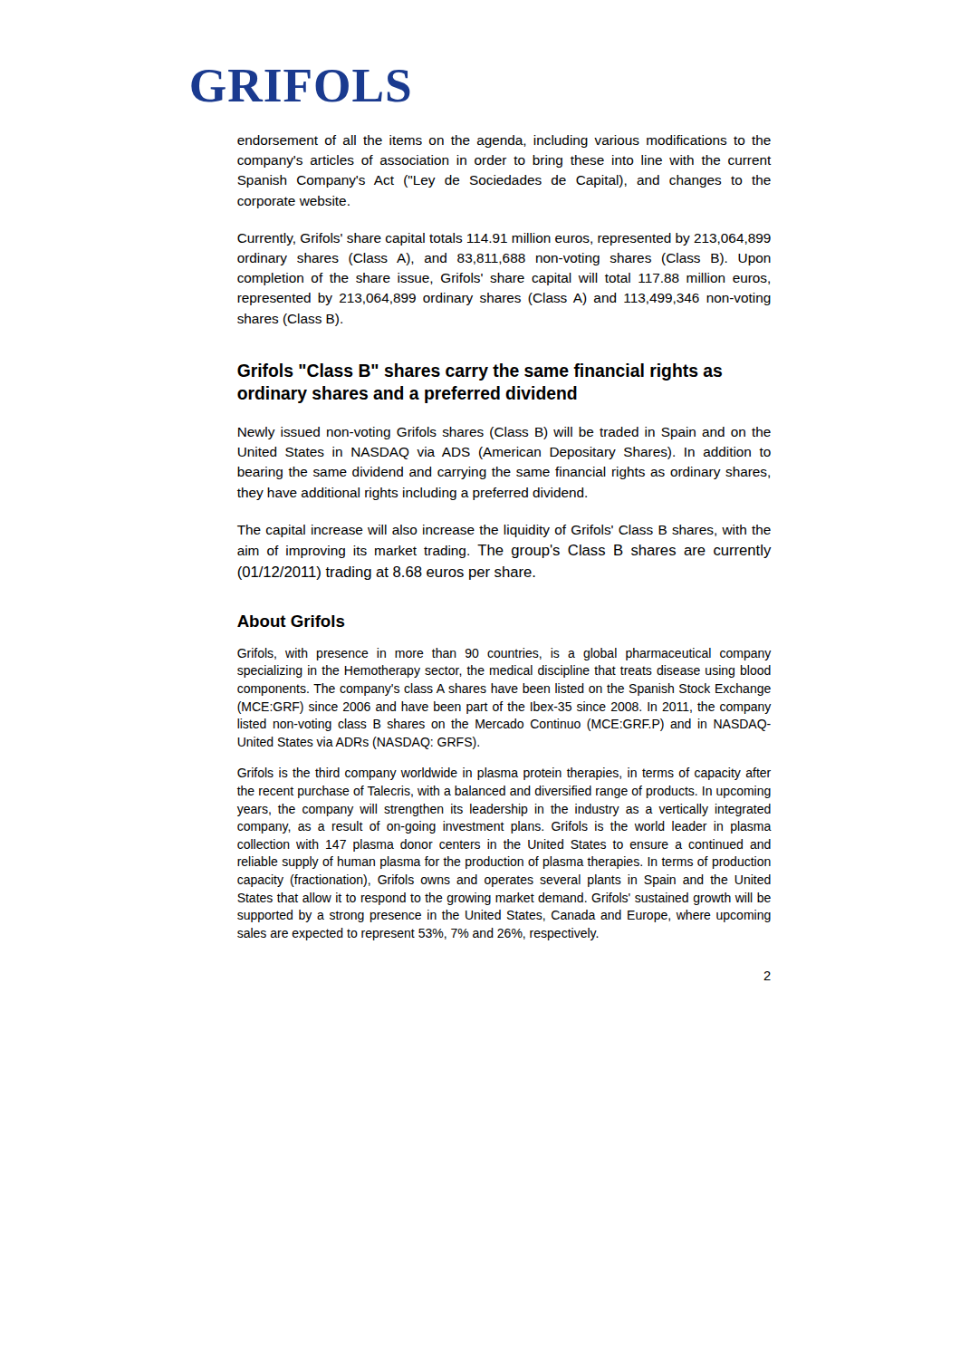GRIFOLS
endorsement of all the items on the agenda, including various modifications to the company's articles of association in order to bring these into line with the current Spanish Company's Act ("Ley de Sociedades de Capital), and changes to the corporate website.
Currently, Grifols' share capital totals 114.91 million euros, represented by 213,064,899 ordinary shares (Class A), and 83,811,688 non-voting shares (Class B). Upon completion of the share issue, Grifols' share capital will total 117.88 million euros, represented by 213,064,899 ordinary shares (Class A) and 113,499,346 non-voting shares (Class B).
Grifols "Class B" shares carry the same financial rights as ordinary shares and a preferred dividend
Newly issued non-voting Grifols shares (Class B) will be traded in Spain and on the United States in NASDAQ via ADS (American Depositary Shares). In addition to bearing the same dividend and carrying the same financial rights as ordinary shares, they have additional rights including a preferred dividend.
The capital increase will also increase the liquidity of Grifols' Class B shares, with the aim of improving its market trading. The group's Class B shares are currently (01/12/2011) trading at 8.68 euros per share.
About Grifols
Grifols, with presence in more than 90 countries, is a global pharmaceutical company specializing in the Hemotherapy sector, the medical discipline that treats disease using blood components. The company's class A shares have been listed on the Spanish Stock Exchange (MCE:GRF) since 2006 and have been part of the Ibex-35 since 2008. In 2011, the company listed non-voting class B shares on the Mercado Continuo (MCE:GRF.P) and in NASDAQ-United States via ADRs (NASDAQ: GRFS).
Grifols is the third company worldwide in plasma protein therapies, in terms of capacity after the recent purchase of Talecris, with a balanced and diversified range of products. In upcoming years, the company will strengthen its leadership in the industry as a vertically integrated company, as a result of on-going investment plans. Grifols is the world leader in plasma collection with 147 plasma donor centers in the United States to ensure a continued and reliable supply of human plasma for the production of plasma therapies. In terms of production capacity (fractionation), Grifols owns and operates several plants in Spain and the United States that allow it to respond to the growing market demand. Grifols' sustained growth will be supported by a strong presence in the United States, Canada and Europe, where upcoming sales are expected to represent 53%, 7% and 26%, respectively.
2